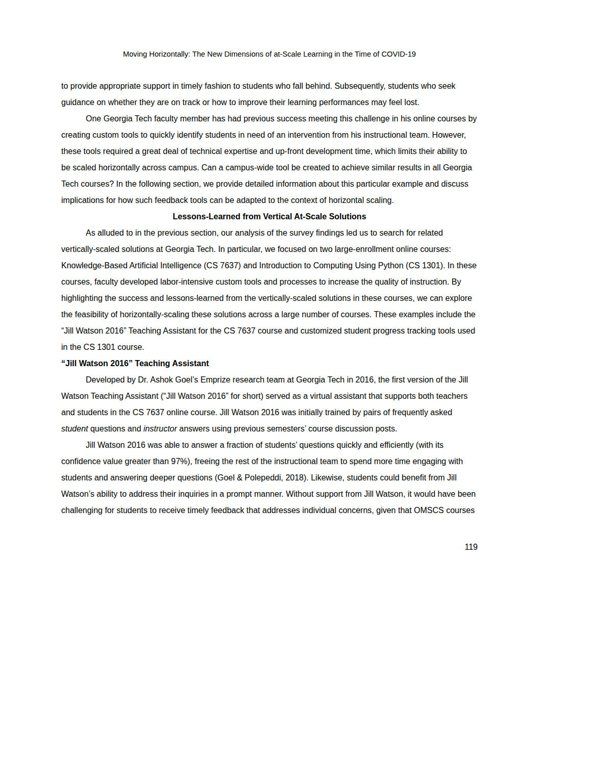Moving Horizontally: The New Dimensions of at-Scale Learning in the Time of COVID-19
to provide appropriate support in timely fashion to students who fall behind. Subsequently, students who seek guidance on whether they are on track or how to improve their learning performances may feel lost.
One Georgia Tech faculty member has had previous success meeting this challenge in his online courses by creating custom tools to quickly identify students in need of an intervention from his instructional team. However, these tools required a great deal of technical expertise and up-front development time, which limits their ability to be scaled horizontally across campus. Can a campus-wide tool be created to achieve similar results in all Georgia Tech courses? In the following section, we provide detailed information about this particular example and discuss implications for how such feedback tools can be adapted to the context of horizontal scaling.
Lessons-Learned from Vertical At-Scale Solutions
As alluded to in the previous section, our analysis of the survey findings led us to search for related vertically-scaled solutions at Georgia Tech. In particular, we focused on two large-enrollment online courses: Knowledge-Based Artificial Intelligence (CS 7637) and Introduction to Computing Using Python (CS 1301). In these courses, faculty developed labor-intensive custom tools and processes to increase the quality of instruction. By highlighting the success and lessons-learned from the vertically-scaled solutions in these courses, we can explore the feasibility of horizontally-scaling these solutions across a large number of courses. These examples include the “Jill Watson 2016” Teaching Assistant for the CS 7637 course and customized student progress tracking tools used in the CS 1301 course.
“Jill Watson 2016” Teaching Assistant
Developed by Dr. Ashok Goel’s Emprize research team at Georgia Tech in 2016, the first version of the Jill Watson Teaching Assistant (“Jill Watson 2016” for short) served as a virtual assistant that supports both teachers and students in the CS 7637 online course. Jill Watson 2016 was initially trained by pairs of frequently asked student questions and instructor answers using previous semesters’ course discussion posts.
Jill Watson 2016 was able to answer a fraction of students’ questions quickly and efficiently (with its confidence value greater than 97%), freeing the rest of the instructional team to spend more time engaging with students and answering deeper questions (Goel & Polepeddi, 2018). Likewise, students could benefit from Jill Watson’s ability to address their inquiries in a prompt manner. Without support from Jill Watson, it would have been challenging for students to receive timely feedback that addresses individual concerns, given that OMSCS courses
119